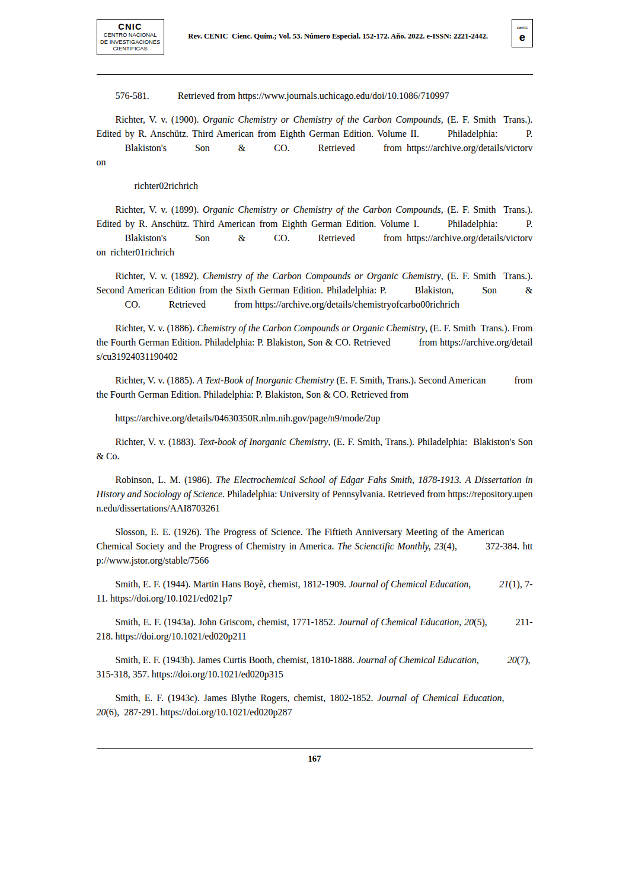CNIC
CENTRO NACIONAL
DE INVESTIGACIONES
CIENTÍFICAS
Rev. CENIC Cienc. Quím.; Vol. 53. Número Especial. 152-172. Año. 2022. e-ISSN: 2221-2442.
cenic
e
576-581. Retrieved from https://www.journals.uchicago.edu/doi/10.1086/710997
Richter, V. v. (1900). Organic Chemistry or Chemistry of the Carbon Compounds, (E. F. Smith Trans.). Edited by R. Anschütz. Third American from Eighth German Edition. Volume II. Philadelphia: P. Blakiston's Son & CO. Retrieved from https://archive.org/details/victorvon
richter02richrich
Richter, V. v. (1899). Organic Chemistry or Chemistry of the Carbon Compounds, (E. F. Smith Trans.). Edited by R. Anschütz. Third American from Eighth German Edition. Volume I. Philadelphia: P. Blakiston's Son & CO. Retrieved from https://archive.org/details/victorvon richter01richrich
Richter, V. v. (1892). Chemistry of the Carbon Compounds or Organic Chemistry, (E. F. Smith Trans.). Second American Edition from the Sixth German Edition. Philadelphia: P. Blakiston, Son & CO. Retrieved from https://archive.org/details/chemistryofcarbo00richrich
Richter, V. v. (1886). Chemistry of the Carbon Compounds or Organic Chemistry, (E. F. Smith Trans.). From the Fourth German Edition. Philadelphia: P. Blakiston, Son & CO. Retrieved from https://archive.org/details/cu31924031190402
Richter, V. v. (1885). A Text-Book of Inorganic Chemistry (E. F. Smith, Trans.). Second American from the Fourth German Edition. Philadelphia: P. Blakiston, Son & CO. Retrieved from
https://archive.org/details/04630350R.nlm.nih.gov/page/n9/mode/2up
Richter, V. v. (1883). Text-book of Inorganic Chemistry, (E. F. Smith, Trans.). Philadelphia: Blakiston's Son & Co.
Robinson, L. M. (1986). The Electrochemical School of Edgar Fahs Smith, 1878-1913. A Dissertation in History and Sociology of Science. Philadelphia: University of Pennsylvania. Retrieved from https://repository.upenn.edu/dissertations/AAI8703261
Slosson, E. E. (1926). The Progress of Science. The Fiftieth Anniversary Meeting of the American Chemical Society and the Progress of Chemistry in America. The Scienctific Monthly, 23(4), 372-384. http://www.jstor.org/stable/7566
Smith, E. F. (1944). Martin Hans Boyè, chemist, 1812-1909. Journal of Chemical Education, 21(1), 7-11. https://doi.org/10.1021/ed021p7
Smith, E. F. (1943a). John Griscom, chemist, 1771-1852. Journal of Chemical Education, 20(5), 211-218. https://doi.org/10.1021/ed020p211
Smith, E. F. (1943b). James Curtis Booth, chemist, 1810-1888. Journal of Chemical Education, 20(7), 315-318, 357. https://doi.org/10.1021/ed020p315
Smith, E. F. (1943c). James Blythe Rogers, chemist, 1802-1852. Journal of Chemical Education, 20(6), 287-291. https://doi.org/10.1021/ed020p287
167